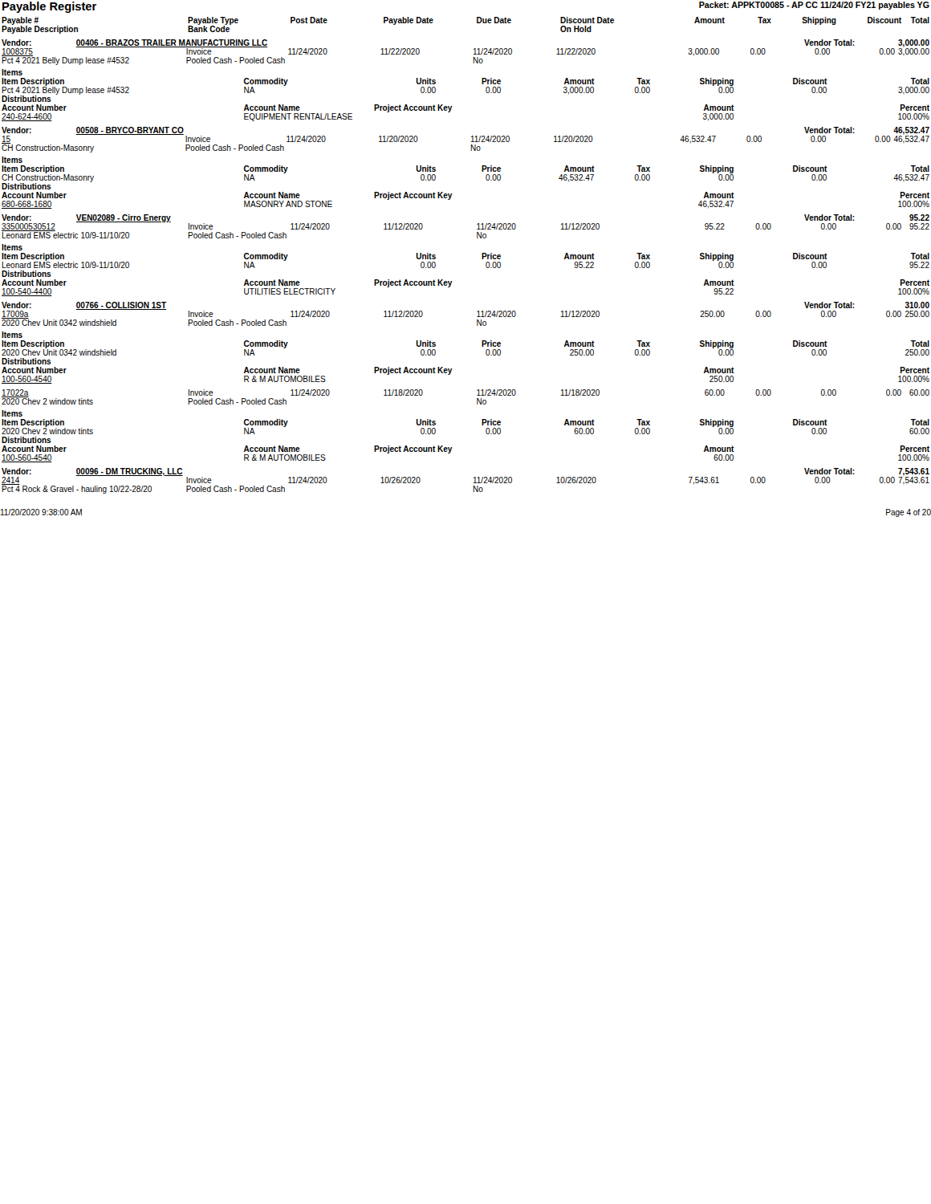| Payable Register | Packet: APPKT00085 - AP CC 11/24/20 FY21 payables YG |
| Payable # | Payable Type | Post Date | Payable Date | Due Date | Discount Date | Amount | Tax | Shipping | Discount | Total |
| Payable Description | Bank Code | | On Hold | |
| Vendor: | 00406 - BRAZOS TRAILER MANUFACTURING LLC | Vendor Total: | 3,000.00 |
| 1008375 | Invoice | 11/24/2020 | 11/22/2020 | 11/24/2020 | 11/22/2020 | 3,000.00 | 0.00 | 0.00 | 0.00 | 3,000.00 |
| Pct 4 2021 Belly Dump lease #4532 | Pooled Cash - Pooled Cash | No | |
| Items | |
| Item Description | Commodity | Units | Price | Amount | Tax | Shipping | Discount | Total |
| Pct 4 2021 Belly Dump lease #4532 | NA | 0.00 | 0.00 | 3,000.00 | 0.00 | 0.00 | 0.00 | 3,000.00 |
| Distributions |
| Account Number | Account Name | Project Account Key | Amount | Percent |
| 240-624-4600 | EQUIPMENT RENTAL/LEASE | | 3,000.00 | 100.00% |
| Vendor: | 00508 - BRYCO-BRYANT CO | Vendor Total: | 46,532.47 |
| 15 | Invoice | 11/24/2020 | 11/20/2020 | 11/24/2020 | 11/20/2020 | 46,532.47 | 0.00 | 0.00 | 0.00 | 46,532.47 |
| CH Construction-Masonry | Pooled Cash - Pooled Cash | No | |
| Items | |
| Item Description | Commodity | Units | Price | Amount | Tax | Shipping | Discount | Total |
| CH Construction-Masonry | NA | 0.00 | 0.00 | 46,532.47 | 0.00 | 0.00 | 0.00 | 46,532.47 |
| Distributions |
| Account Number | Account Name | Project Account Key | Amount | Percent |
| 680-668-1680 | MASONRY AND STONE | | 46,532.47 | 100.00% |
| Vendor: | VEN02089 - Cirro Energy | Vendor Total: | 95.22 |
| 335000530512 | Invoice | 11/24/2020 | 11/12/2020 | 11/24/2020 | 11/12/2020 | 95.22 | 0.00 | 0.00 | 0.00 | 95.22 |
| Leonard EMS electric 10/9-11/10/20 | Pooled Cash - Pooled Cash | No | |
| Items | |
| Item Description | Commodity | Units | Price | Amount | Tax | Shipping | Discount | Total |
| Leonard EMS electric 10/9-11/10/20 | NA | 0.00 | 0.00 | 95.22 | 0.00 | 0.00 | 0.00 | 95.22 |
| Distributions |
| Account Number | Account Name | Project Account Key | Amount | Percent |
| 100-540-4400 | UTILITIES ELECTRICITY | | 95.22 | 100.00% |
| Vendor: | 00766 - COLLISION 1ST | Vendor Total: | 310.00 |
| 17009a | Invoice | 11/24/2020 | 11/12/2020 | 11/24/2020 | 11/12/2020 | 250.00 | 0.00 | 0.00 | 0.00 | 250.00 |
| 2020 Chev Unit 0342 windshield | Pooled Cash - Pooled Cash | No | |
| Items | |
| Item Description | Commodity | Units | Price | Amount | Tax | Shipping | Discount | Total |
| 2020 Chev Unit 0342 windshield | NA | 0.00 | 0.00 | 250.00 | 0.00 | 0.00 | 0.00 | 250.00 |
| Distributions |
| Account Number | Account Name | Project Account Key | Amount | Percent |
| 100-560-4540 | R & M AUTOMOBILES | | 250.00 | 100.00% |
| 17022a | Invoice | 11/24/2020 | 11/18/2020 | 11/24/2020 | 11/18/2020 | 60.00 | 0.00 | 0.00 | 0.00 | 60.00 |
| 2020 Chev 2 window tints | Pooled Cash - Pooled Cash | No | |
| Items | |
| Item Description | Commodity | Units | Price | Amount | Tax | Shipping | Discount | Total |
| 2020 Chev 2 window tints | NA | 0.00 | 0.00 | 60.00 | 0.00 | 0.00 | 0.00 | 60.00 |
| Distributions |
| Account Number | Account Name | Project Account Key | Amount | Percent |
| 100-560-4540 | R & M AUTOMOBILES | | 60.00 | 100.00% |
| Vendor: | 00096 - DM TRUCKING, LLC | Vendor Total: | 7,543.61 |
| 2414 | Invoice | 11/24/2020 | 10/26/2020 | 11/24/2020 | 10/26/2020 | 7,543.61 | 0.00 | 0.00 | 0.00 | 7,543.61 |
| Pct 4 Rock & Gravel - hauling 10/22-28/20 | Pooled Cash - Pooled Cash | No | |
11/20/2020 9:38:00 AM
Page 4 of 20